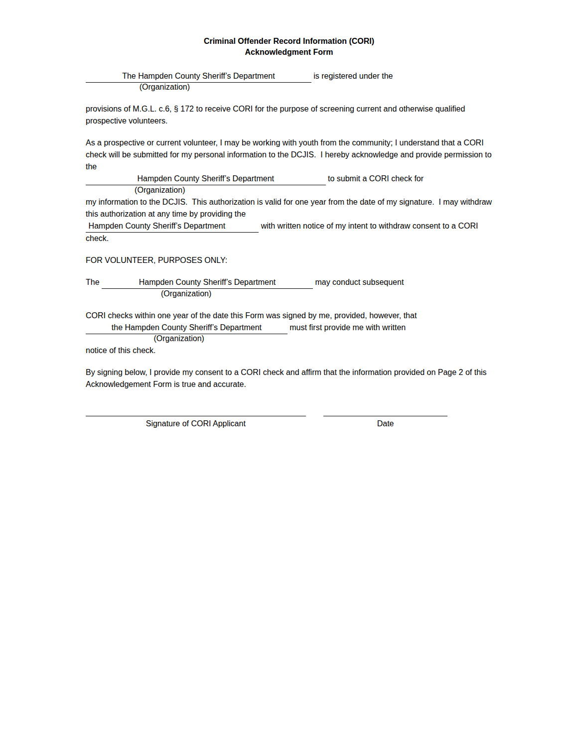Criminal Offender Record Information (CORI)
Acknowledgment Form
The Hampden County Sheriff’s Department is registered under the (Organization)
provisions of M.G.L. c.6, § 172 to receive CORI for the purpose of screening current and otherwise qualified prospective volunteers.
As a prospective or current volunteer, I may be working with youth from the community; I understand that a CORI check will be submitted for my personal information to the DCJIS. I hereby acknowledge and provide permission to the
Hampden County Sheriff’s Department to submit a CORI check for (Organization) my information to the DCJIS. This authorization is valid for one year from the date of my signature. I may withdraw this authorization at any time by providing the
Hampden County Sheriff’s Department with written notice of my intent to withdraw consent to a CORI check.
FOR VOLUNTEER, PURPOSES ONLY:
The Hampden County Sheriff’s Department may conduct subsequent (Organization)
CORI checks within one year of the date this Form was signed by me, provided, however, that the Hampden County Sheriff’s Department must first provide me with written (Organization) notice of this check.
By signing below, I provide my consent to a CORI check and affirm that the information provided on Page 2 of this Acknowledgement Form is true and accurate.
Signature of CORI Applicant
Date